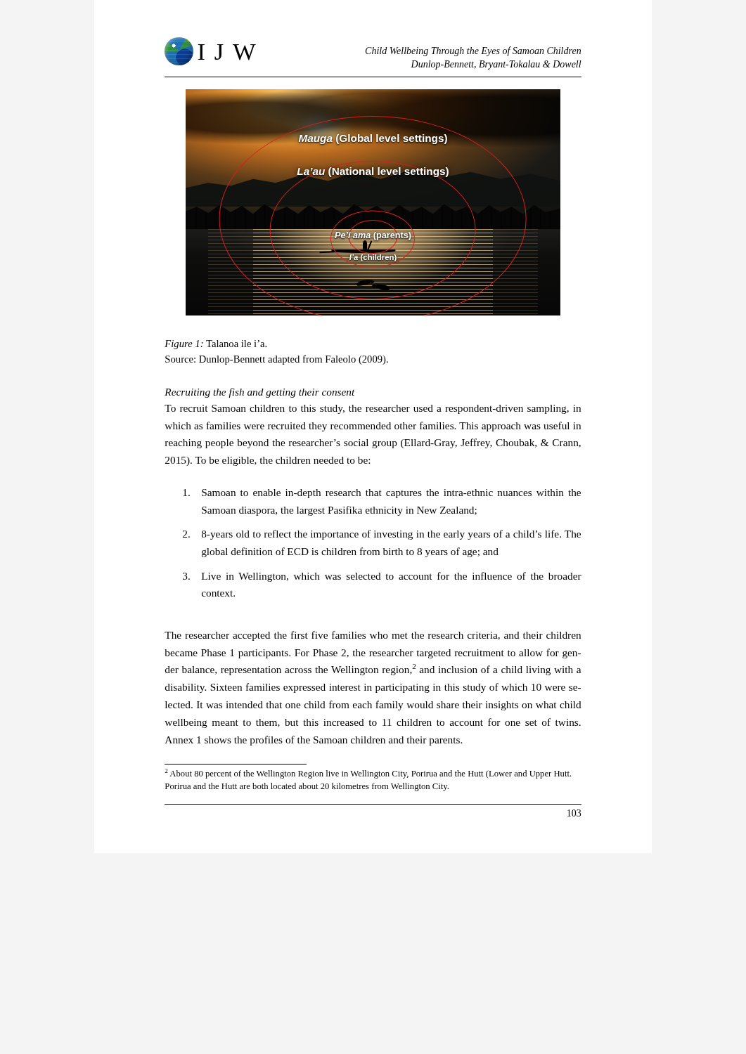I J W
Child Wellbeing Through the Eyes of Samoan Children
Dunlop-Bennett, Bryant-Tokalau & Dowell
Mauga (Global level settings)
La’au (National level settings)
Pe’i ama (parents)
I’a (children)
Figure 1: Talanoa ile i’a.
Source: Dunlop-Bennett adapted from Faleolo (2009).
Recruiting the fish and getting their consent
To recruit Samoan children to this study, the researcher used a respondent-driven sampling, in which as families were recruited they recommended other families. This approach was useful in reaching people beyond the researcher’s social group (Ellard-Gray, Jeffrey, Choubak, & Crann, 2015). To be eligible, the children needed to be:
Samoan to enable in-depth research that captures the intra-ethnic nuances within the Samoan diaspora, the largest Pasifika ethnicity in New Zealand;
8-years old to reflect the importance of investing in the early years of a child’s life. The global definition of ECD is children from birth to 8 years of age; and
Live in Wellington, which was selected to account for the influence of the broader context.
The researcher accepted the first five families who met the research criteria, and their children became Phase 1 participants. For Phase 2, the researcher targeted recruitment to allow for gender balance, representation across the Wellington region,2 and inclusion of a child living with a disability. Sixteen families expressed interest in participating in this study of which 10 were selected. It was intended that one child from each family would share their insights on what child wellbeing meant to them, but this increased to 11 children to account for one set of twins. Annex 1 shows the profiles of the Samoan children and their parents.
2 About 80 percent of the Wellington Region live in Wellington City, Porirua and the Hutt (Lower and Upper Hutt. Porirua and the Hutt are both located about 20 kilometres from Wellington City.
103